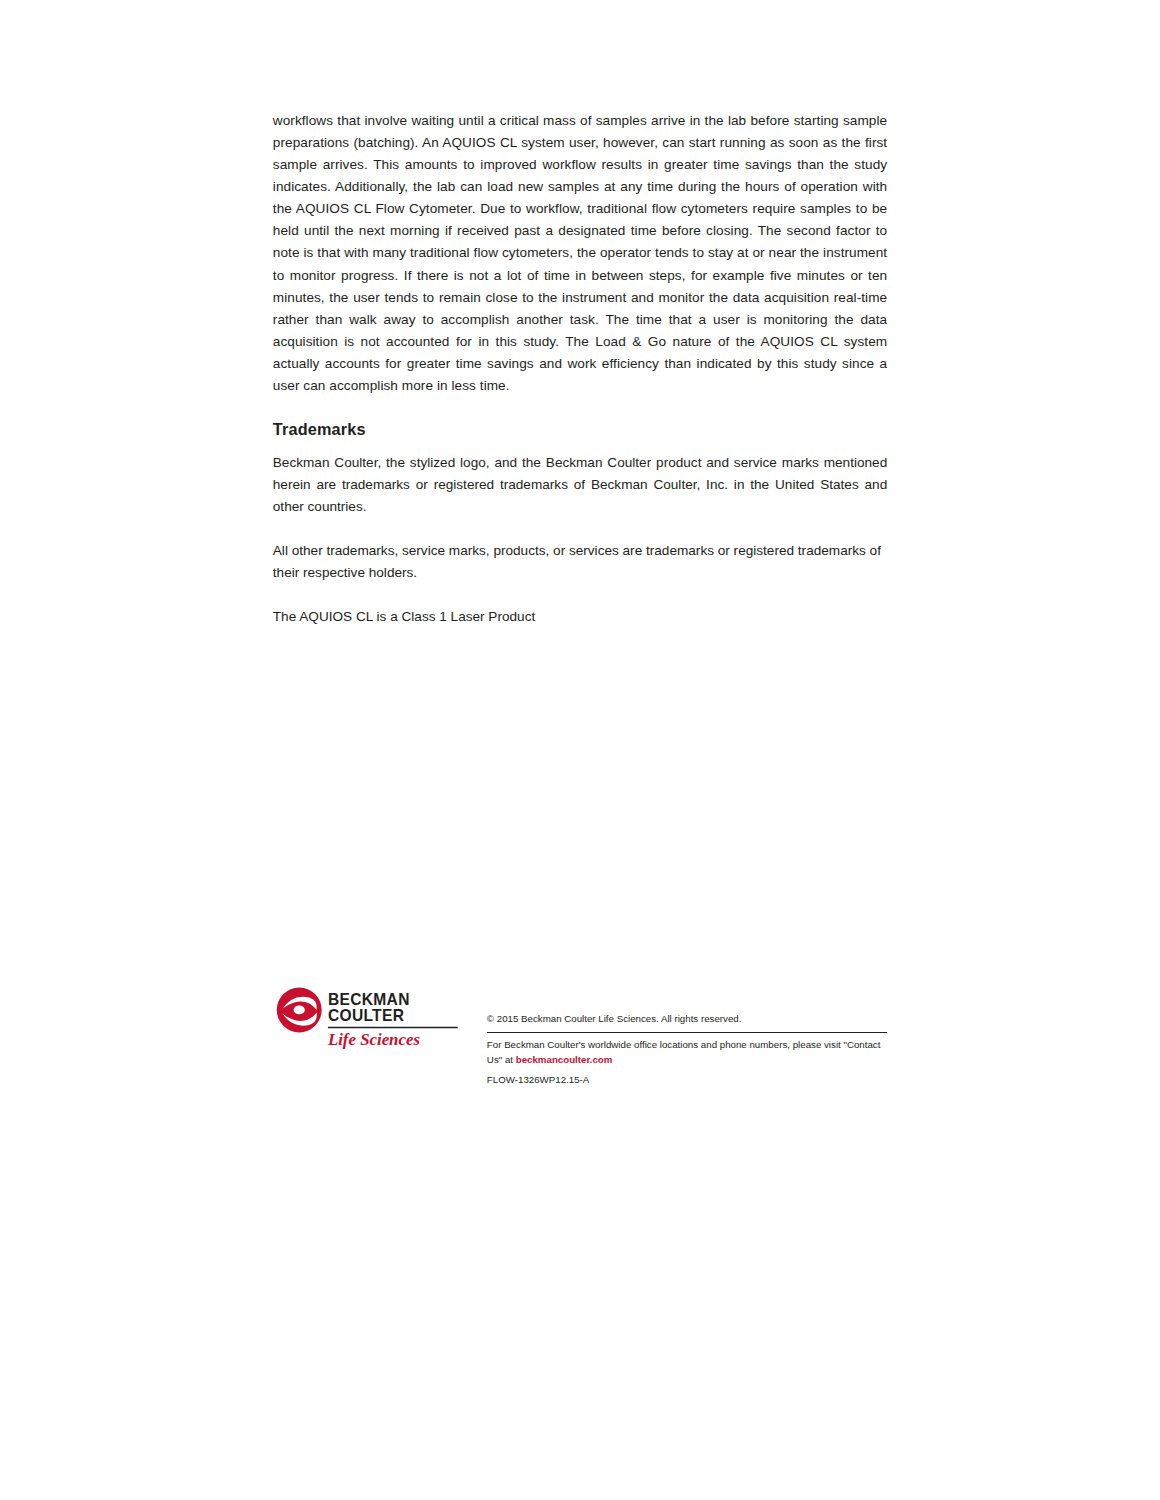workflows that involve waiting until a critical mass of samples arrive in the lab before starting sample preparations (batching). An AQUIOS CL system user, however, can start running as soon as the first sample arrives. This amounts to improved workflow results in greater time savings than the study indicates. Additionally, the lab can load new samples at any time during the hours of operation with the AQUIOS CL Flow Cytometer. Due to workflow, traditional flow cytometers require samples to be held until the next morning if received past a designated time before closing. The second factor to note is that with many traditional flow cytometers, the operator tends to stay at or near the instrument to monitor progress. If there is not a lot of time in between steps, for example five minutes or ten minutes, the user tends to remain close to the instrument and monitor the data acquisition real-time rather than walk away to accomplish another task. The time that a user is monitoring the data acquisition is not accounted for in this study. The Load & Go nature of the AQUIOS CL system actually accounts for greater time savings and work efficiency than indicated by this study since a user can accomplish more in less time.
Trademarks
Beckman Coulter, the stylized logo, and the Beckman Coulter product and service marks mentioned herein are trademarks or registered trademarks of Beckman Coulter, Inc. in the United States and other countries.
All other trademarks, service marks, products, or services are trademarks or registered trademarks of their respective holders.
The AQUIOS CL is a Class 1 Laser Product
BECKMAN COULTER Life Sciences
© 2015 Beckman Coulter Life Sciences. All rights reserved.
For Beckman Coulter's worldwide office locations and phone numbers, please visit "Contact Us" at beckmancoulter.com
FLOW-1326WP12.15-A